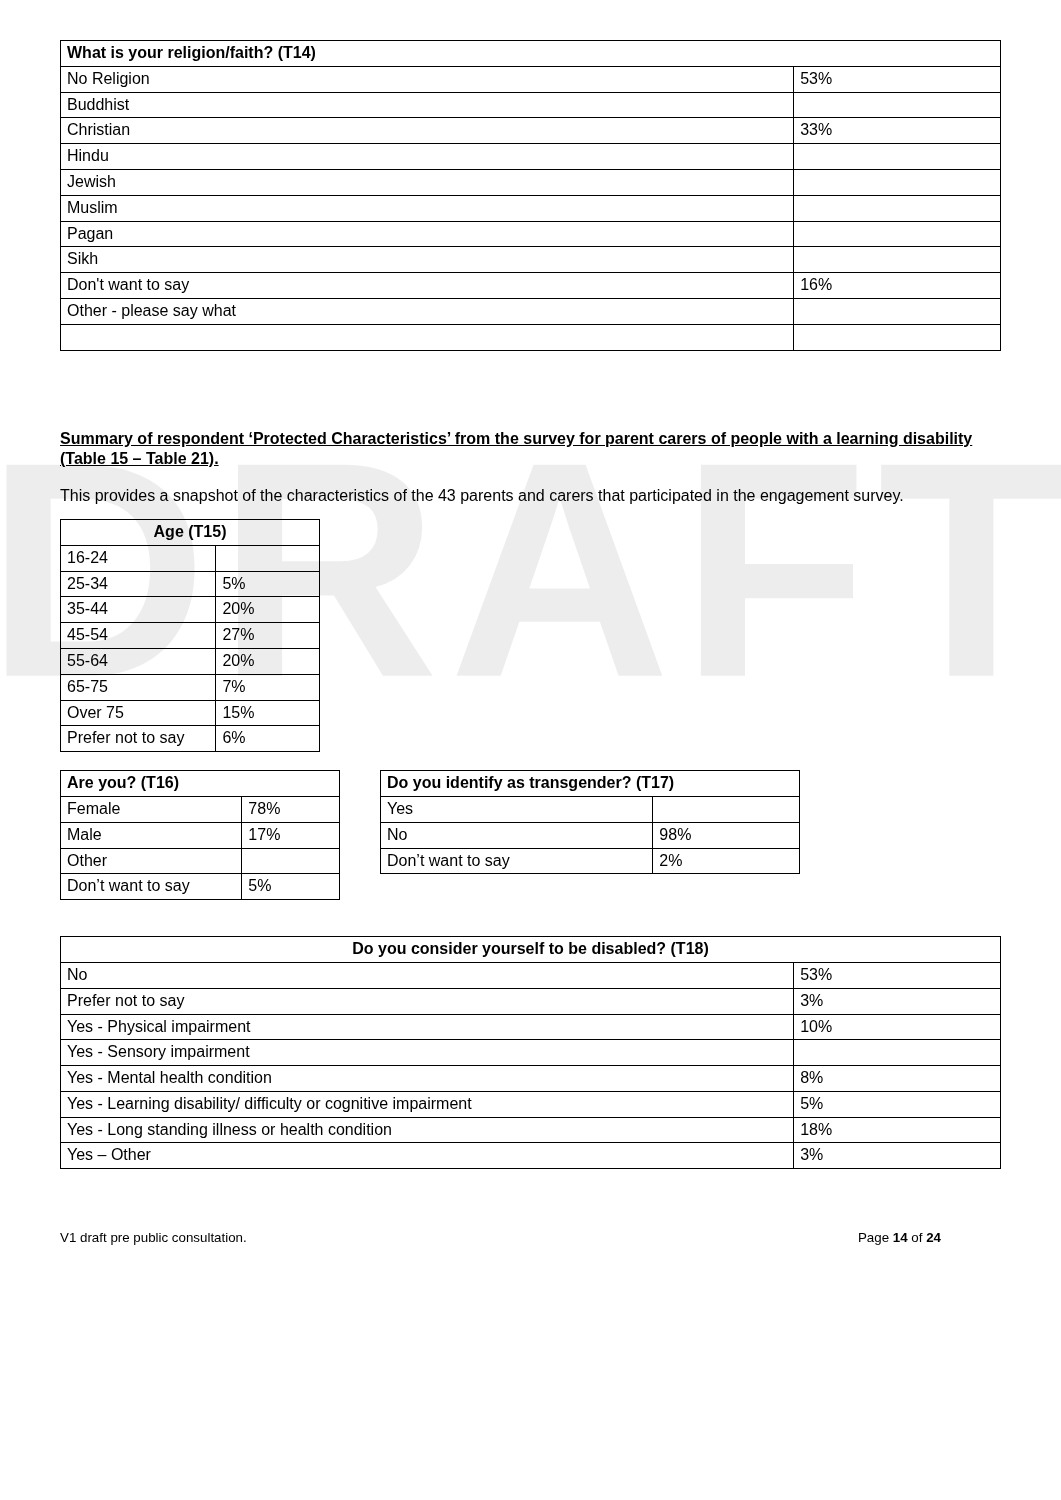DRAFT
| What is your religion/faith? (T14) |
| No Religion | 53% |
| Buddhist | |
| Christian | 33% |
| Hindu | |
| Jewish | |
| Muslim | |
| Pagan | |
| Sikh | |
| Don't want to say | 16% |
| Other - please say what | |
Summary of respondent ‘Protected Characteristics’ from the survey for parent carers of people with a learning disability (Table 15 – Table 21).
This provides a snapshot of the characteristics of the 43 parents and carers that participated in the engagement survey.
| Age (T15) |
| 16-24 | |
| 25-34 | 5% |
| 35-44 | 20% |
| 45-54 | 27% |
| 55-64 | 20% |
| 65-75 | 7% |
| Over 75 | 15% |
| Prefer not to say | 6% |
| Are you? (T16) |
| Female | 78% |
| Male | 17% |
| Other | |
| Don’t want to say | 5% |
| Do you identify as transgender? (T17) |
| Yes | |
| No | 98% |
| Don’t want to say | 2% |
| Do you consider yourself to be disabled? (T18) |
| No | 53% |
| Prefer not to say | 3% |
| Yes - Physical impairment | 10% |
| Yes - Sensory impairment | |
| Yes - Mental health condition | 8% |
| Yes - Learning disability/ difficulty or cognitive impairment | 5% |
| Yes - Long standing illness or health condition | 18% |
| Yes – Other | 3% |
V1 draft pre public consultation. Page 14 of 24